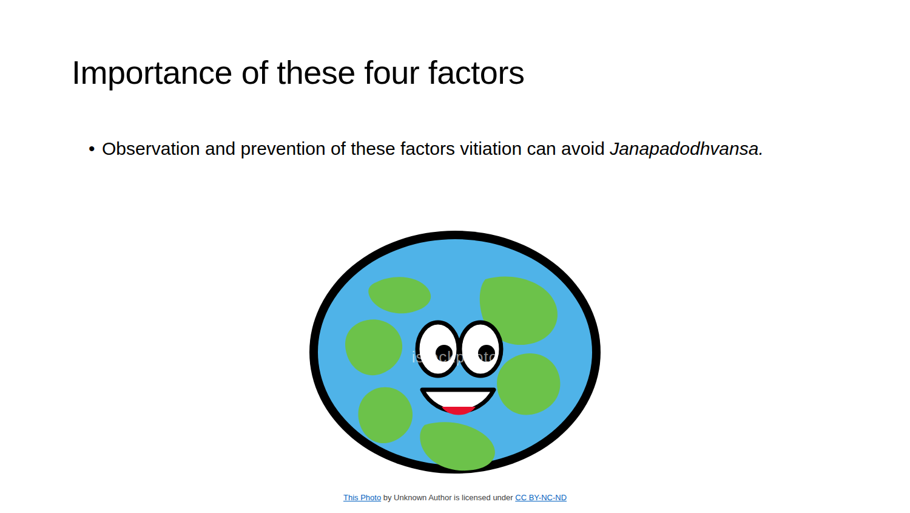Importance of these four factors
Observation and prevention of these factors vitiation can avoid Janapadodhvansa.
istockphoto
This Photo by Unknown Author is licensed under CC BY-NC-ND